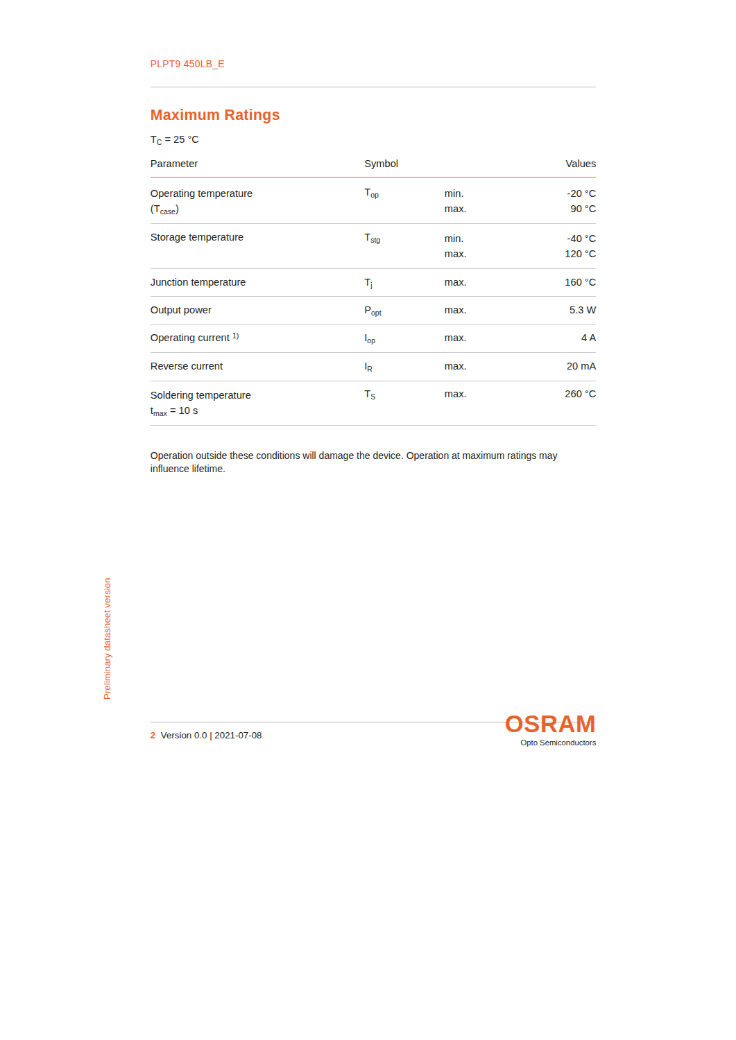PLPT9 450LB_E
Maximum Ratings
TC = 25 °C
| Parameter | Symbol | Values |
| --- | --- | --- |
| Operating temperature (T case ) | T op | min. max. | -20 °C 90 °C |
| Storage temperature | T stg | min. max. | -40 °C 120 °C |
| Junction temperature | T j | max. | 160 °C |
| Output power | P opt | max. | 5.3 W |
| Operating current 1) | I op | max. | 4 A |
| Reverse current | I R | max. | 20 mA |
| Soldering temperature t max = 10 s | T S | max. | 260 °C |
Operation outside these conditions will damage the device. Operation at maximum ratings may influence lifetime.
Preliminary datasheet version
2 Version 0.0 | 2021-07-08
OSRAM
Opto Semiconductors